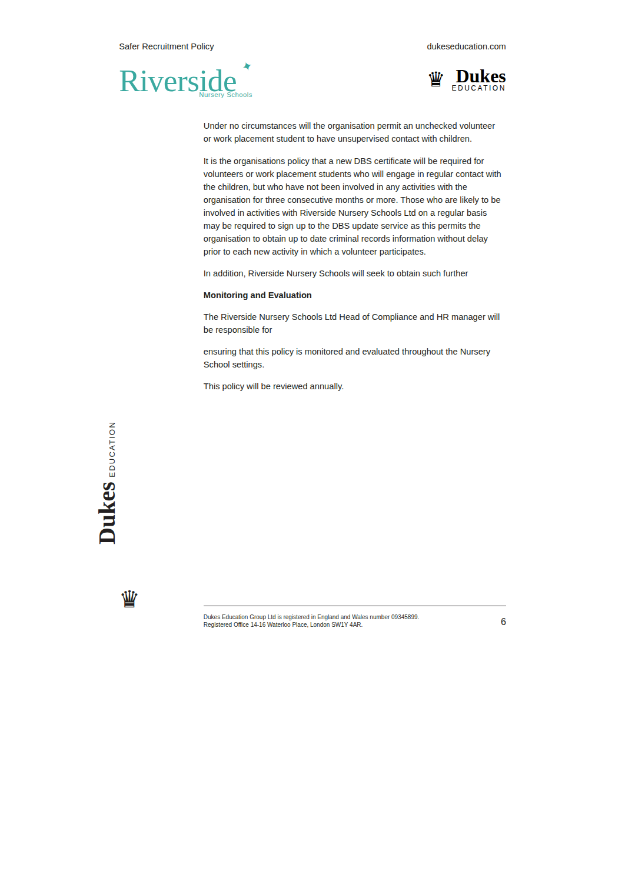Safer Recruitment Policy
dukeseducation.com
✦
Riverside
Nursery Schools
♛
Dukes
EDUCATION
Under no circumstances will the organisation permit an unchecked volunteer or work placement student to have unsupervised contact with children.
It is the organisations policy that a new DBS certificate will be required for volunteers or work placement students who will engage in regular contact with the children, but who have not been involved in any activities with the organisation for three consecutive months or more. Those who are likely to be involved in activities with Riverside Nursery Schools Ltd on a regular basis may be required to sign up to the DBS update service as this permits the organisation to obtain up to date criminal records information without delay prior to each new activity in which a volunteer participates.
In addition, Riverside Nursery Schools will seek to obtain such further
Monitoring and Evaluation
The Riverside Nursery Schools Ltd Head of Compliance and HR manager will be responsible for
ensuring that this policy is monitored and evaluated throughout the Nursery School settings.
This policy will be reviewed annually.
Dukes EDUCATION
♛
Dukes Education Group Ltd is registered in England and Wales number 09345899.
Registered Office 14-16 Waterloo Place, London SW1Y 4AR.
6